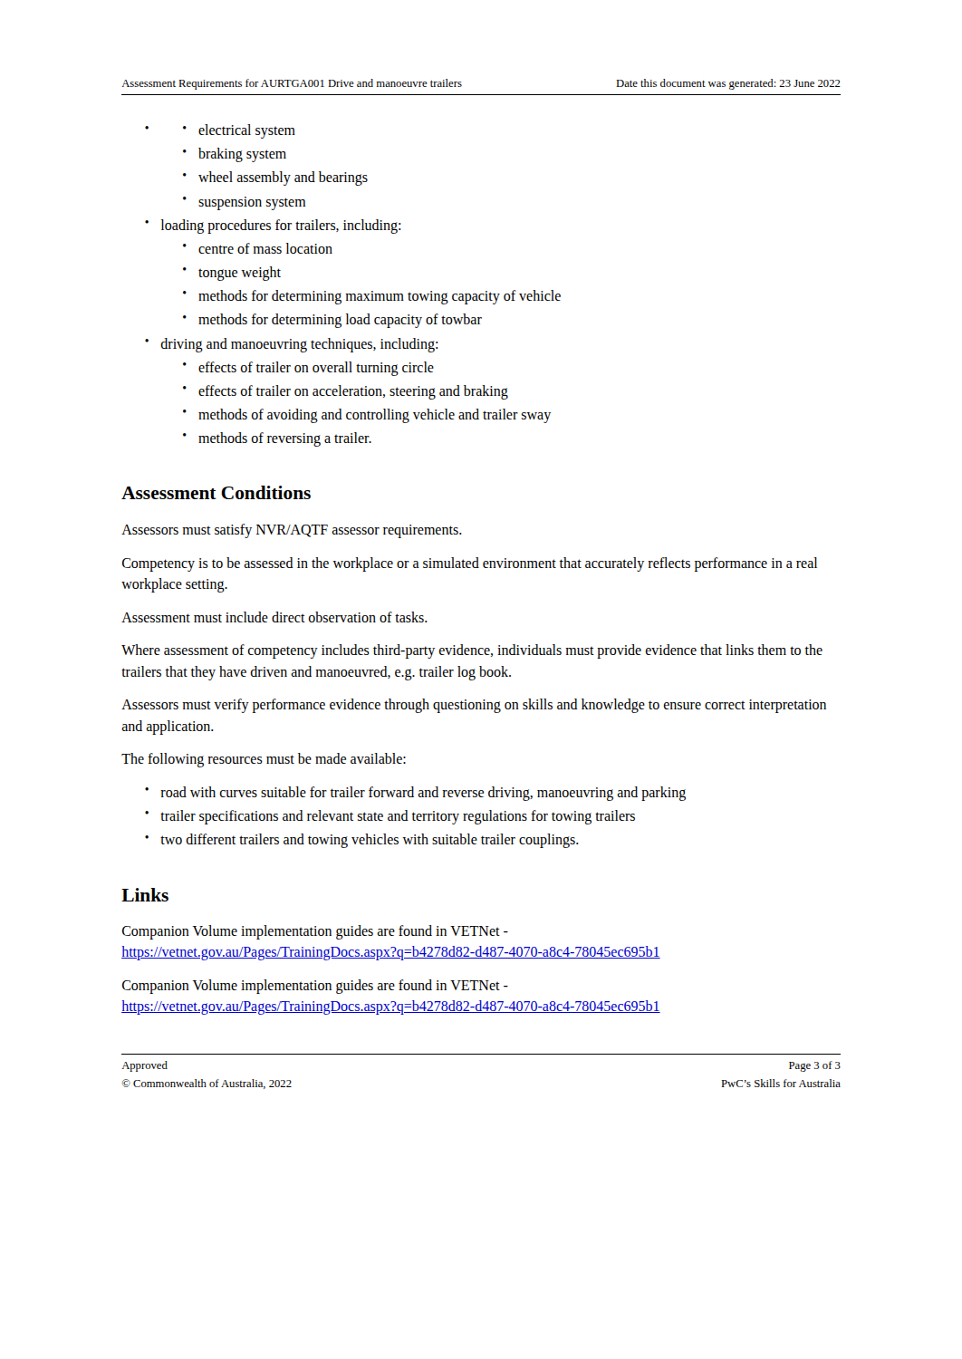Assessment Requirements for AURTGA001 Drive and manoeuvre trailers
Date this document was generated: 23 June 2022
electrical system
braking system
wheel assembly and bearings
suspension system
loading procedures for trailers, including:
centre of mass location
tongue weight
methods for determining maximum towing capacity of vehicle
methods for determining load capacity of towbar
driving and manoeuvring techniques, including:
effects of trailer on overall turning circle
effects of trailer on acceleration, steering and braking
methods of avoiding and controlling vehicle and trailer sway
methods of reversing a trailer.
Assessment Conditions
Assessors must satisfy NVR/AQTF assessor requirements.
Competency is to be assessed in the workplace or a simulated environment that accurately reflects performance in a real workplace setting.
Assessment must include direct observation of tasks.
Where assessment of competency includes third-party evidence, individuals must provide evidence that links them to the trailers that they have driven and manoeuvred, e.g. trailer log book.
Assessors must verify performance evidence through questioning on skills and knowledge to ensure correct interpretation and application.
The following resources must be made available:
road with curves suitable for trailer forward and reverse driving, manoeuvring and parking
trailer specifications and relevant state and territory regulations for towing trailers
two different trailers and towing vehicles with suitable trailer couplings.
Links
Companion Volume implementation guides are found in VETNet -
https://vetnet.gov.au/Pages/TrainingDocs.aspx?q=b4278d82-d487-4070-a8c4-78045ec695b1
Companion Volume implementation guides are found in VETNet -
https://vetnet.gov.au/Pages/TrainingDocs.aspx?q=b4278d82-d487-4070-a8c4-78045ec695b1
Approved Page 3 of 3
© Commonwealth of Australia, 2022 PwC’s Skills for Australia